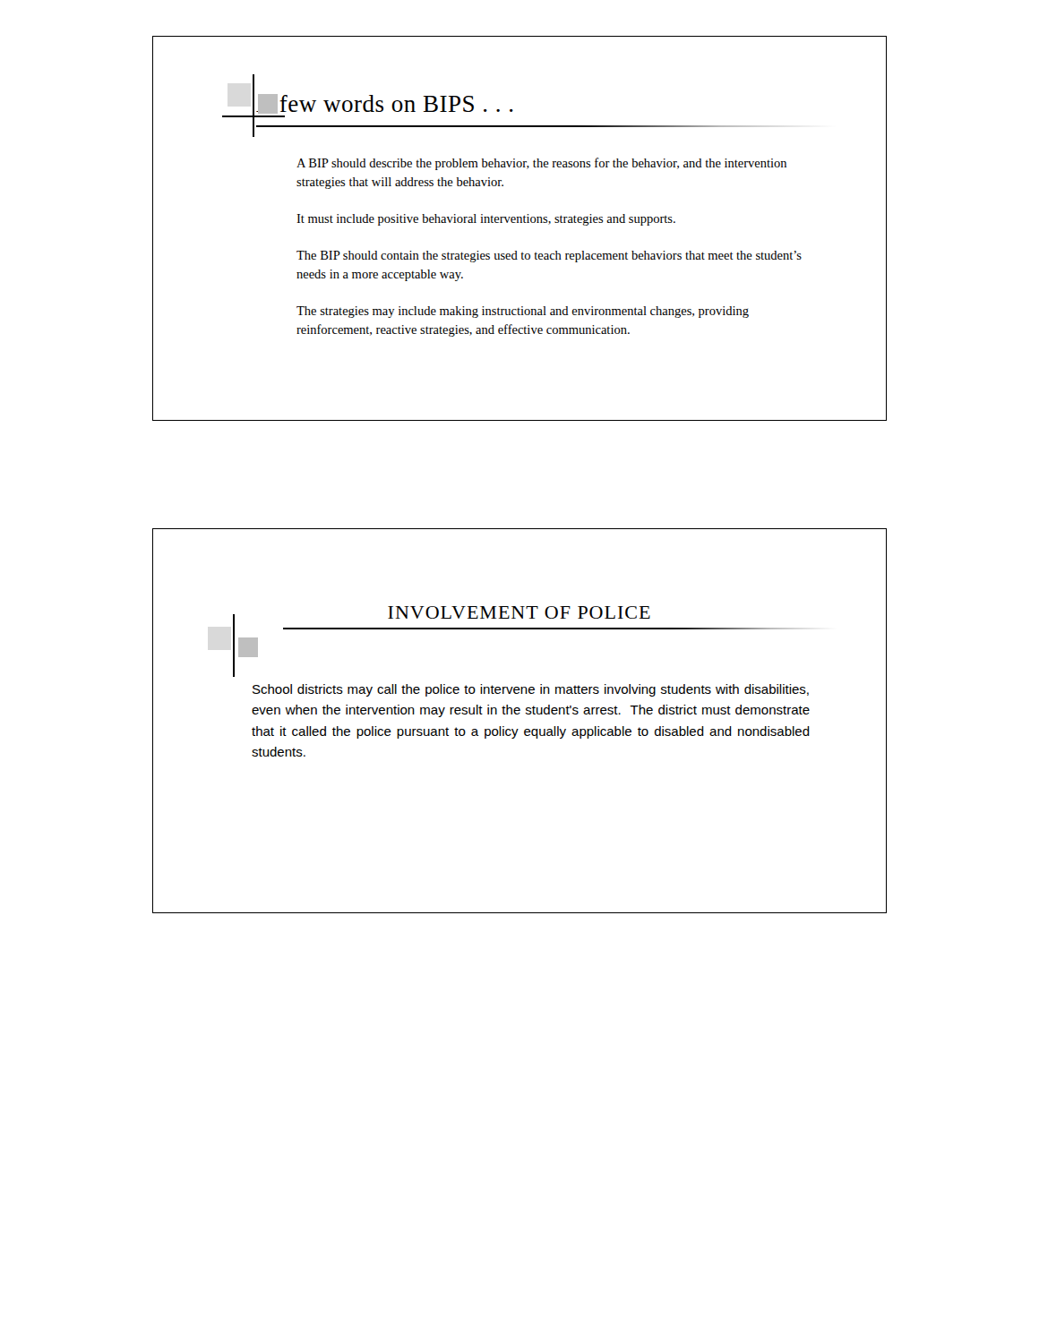A few words on BIPS . . .
A BIP should describe the problem behavior, the reasons for the behavior, and the intervention strategies that will address the behavior.
It must include positive behavioral interventions, strategies and supports.
The BIP should contain the strategies used to teach replacement behaviors that meet the student’s needs in a more acceptable way.
The strategies may include making instructional and environmental changes, providing reinforcement, reactive strategies, and effective communication.
INVOLVEMENT OF POLICE
School districts may call the police to intervene in matters involving students with disabilities, even when the intervention may result in the student's arrest. The district must demonstrate that it called the police pursuant to a policy equally applicable to disabled and nondisabled students.